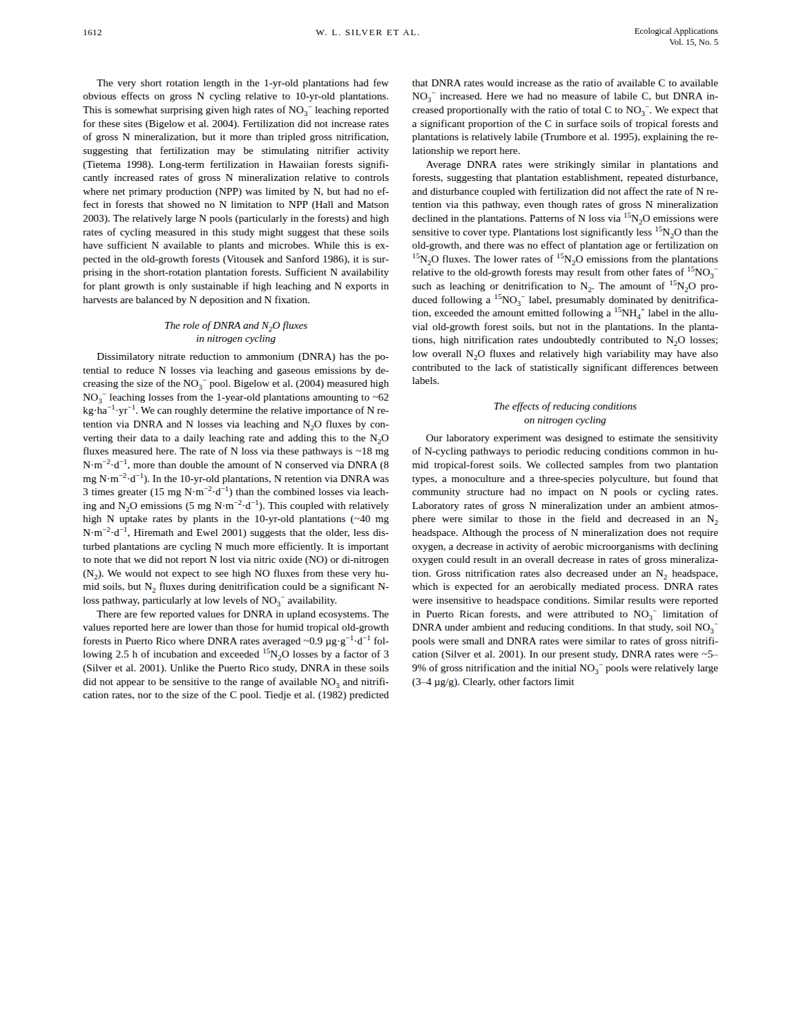1612
W. L. Silver et al.
Ecological Applications
Vol. 15, No. 5
The very short rotation length in the 1-yr-old plantations had few obvious effects on gross N cycling relative to 10-yr-old plantations. This is somewhat surprising given high rates of NO3− leaching reported for these sites (Bigelow et al. 2004). Fertilization did not increase rates of gross N mineralization, but it more than tripled gross nitrification, suggesting that fertilization may be stimulating nitrifier activity (Tietema 1998). Long-term fertilization in Hawaiian forests significantly increased rates of gross N mineralization relative to controls where net primary production (NPP) was limited by N, but had no effect in forests that showed no N limitation to NPP (Hall and Matson 2003). The relatively large N pools (particularly in the forests) and high rates of cycling measured in this study might suggest that these soils have sufficient N available to plants and microbes. While this is expected in the old-growth forests (Vitousek and Sanford 1986), it is surprising in the short-rotation plantation forests. Sufficient N availability for plant growth is only sustainable if high leaching and N exports in harvests are balanced by N deposition and N fixation.
The role of DNRA and N2O fluxes
in nitrogen cycling
Dissimilatory nitrate reduction to ammonium (DNRA) has the potential to reduce N losses via leaching and gaseous emissions by decreasing the size of the NO3− pool. Bigelow et al. (2004) measured high NO3− leaching losses from the 1-year-old plantations amounting to ~62 kg·ha−1·yr−1. We can roughly determine the relative importance of N retention via DNRA and N losses via leaching and N2O fluxes by converting their data to a daily leaching rate and adding this to the N2O fluxes measured here. The rate of N loss via these pathways is ~18 mg N·m−2·d−1, more than double the amount of N conserved via DNRA (8 mg N·m−2·d−1). In the 10-yr-old plantations, N retention via DNRA was 3 times greater (15 mg N·m−2·d−1) than the combined losses via leaching and N2O emissions (5 mg N·m−2·d−1). This coupled with relatively high N uptake rates by plants in the 10-yr-old plantations (~40 mg N·m−2·d−1, Hiremath and Ewel 2001) suggests that the older, less disturbed plantations are cycling N much more efficiently. It is important to note that we did not report N lost via nitric oxide (NO) or di-nitrogen (N2). We would not expect to see high NO fluxes from these very humid soils, but N2 fluxes during denitrification could be a significant N-loss pathway, particularly at low levels of NO3− availability.
There are few reported values for DNRA in upland ecosystems. The values reported here are lower than those for humid tropical old-growth forests in Puerto Rico where DNRA rates averaged ~0.9 µg·g−1·d−1 following 2.5 h of incubation and exceeded 15N2O losses by a factor of 3 (Silver et al. 2001). Unlike the Puerto Rico study, DNRA in these soils did not appear to be sensitive to the range of available NO3 and nitrification rates, nor to the size of the C pool. Tiedje et al. (1982) predicted that DNRA rates would increase as the ratio of available C to available NO3− increased. Here we had no measure of labile C, but DNRA increased proportionally with the ratio of total C to NO3−. We expect that a significant proportion of the C in surface soils of tropical forests and plantations is relatively labile (Trumbore et al. 1995), explaining the relationship we report here.
Average DNRA rates were strikingly similar in plantations and forests, suggesting that plantation establishment, repeated disturbance, and disturbance coupled with fertilization did not affect the rate of N retention via this pathway, even though rates of gross N mineralization declined in the plantations. Patterns of N loss via 15N2O emissions were sensitive to cover type. Plantations lost significantly less 15N2O than the old-growth, and there was no effect of plantation age or fertilization on 15N2O fluxes. The lower rates of 15N2O emissions from the plantations relative to the old-growth forests may result from other fates of 15NO3− such as leaching or denitrification to N2. The amount of 15N2O produced following a 15NO3− label, presumably dominated by denitrification, exceeded the amount emitted following a 15NH4+ label in the alluvial old-growth forest soils, but not in the plantations. In the plantations, high nitrification rates undoubtedly contributed to N2O losses; low overall N2O fluxes and relatively high variability may have also contributed to the lack of statistically significant differences between labels.
The effects of reducing conditions
on nitrogen cycling
Our laboratory experiment was designed to estimate the sensitivity of N-cycling pathways to periodic reducing conditions common in humid tropical-forest soils. We collected samples from two plantation types, a monoculture and a three-species polyculture, but found that community structure had no impact on N pools or cycling rates. Laboratory rates of gross N mineralization under an ambient atmosphere were similar to those in the field and decreased in an N2 headspace. Although the process of N mineralization does not require oxygen, a decrease in activity of aerobic microorganisms with declining oxygen could result in an overall decrease in rates of gross mineralization. Gross nitrification rates also decreased under an N2 headspace, which is expected for an aerobically mediated process. DNRA rates were insensitive to headspace conditions. Similar results were reported in Puerto Rican forests, and were attributed to NO3− limitation of DNRA under ambient and reducing conditions. In that study, soil NO3− pools were small and DNRA rates were similar to rates of gross nitrification (Silver et al. 2001). In our present study, DNRA rates were ~5–9% of gross nitrification and the initial NO3− pools were relatively large (3–4 µg/g). Clearly, other factors limit